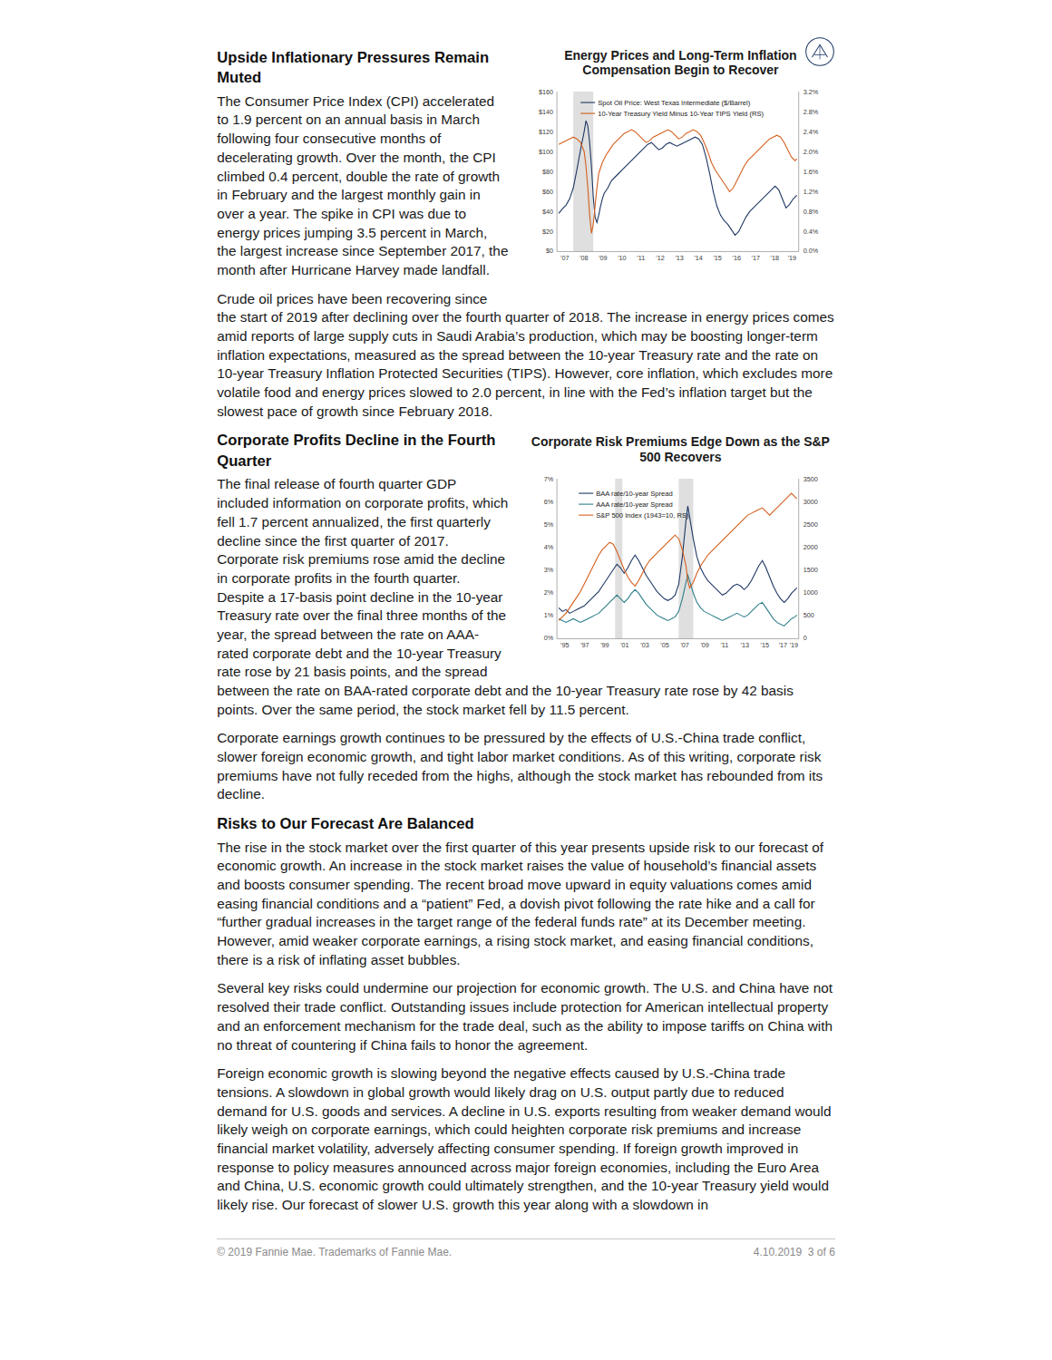Energy Prices and Long-Term Inflation
Compensation Begin to Recover
$160 $140 $120 $100 $80 $60 $40 $20 $0 3.2% 2.8% 2.4% 2.0% 1.6% 1.2% 0.8% 0.4% 0.0% '07 '08 '09 '10 '11 '12 '13 '14 '15 '16 '17 '18 '19 Spot Oil Price: West Texas Intermediate ($/Barrel) 10-Year Treasury Yield Minus 10-Year TIPS Yield (RS)
Upside Inflationary Pressures Remain Muted
The Consumer Price Index (CPI) accelerated to 1.9 percent on an annual basis in March following four consecutive months of decelerating growth. Over the month, the CPI climbed 0.4 percent, double the rate of growth in February and the largest monthly gain in over a year. The spike in CPI was due to energy prices jumping 3.5 percent in March, the largest increase since September 2017, the month after Hurricane Harvey made landfall.
Crude oil prices have been recovering since the start of 2019 after declining over the fourth quarter of 2018. The increase in energy prices comes amid reports of large supply cuts in Saudi Arabia’s production, which may be boosting longer-term inflation expectations, measured as the spread between the 10-year Treasury rate and the rate on 10-year Treasury Inflation Protected Securities (TIPS). However, core inflation, which excludes more volatile food and energy prices slowed to 2.0 percent, in line with the Fed’s inflation target but the slowest pace of growth since February 2018.
Corporate Risk Premiums Edge Down as the S&P
500 Recovers
7% 6% 5% 4% 3% 2% 1% 0% 3500 3000 2500 2000 1500 1000 500 0 '95 '97 '99 '01 '03 '05 '07 '09 '11 '13 '15 '17 '19 BAA rate/10-year Spread AAA rate/10-year Spread S&P 500 Index (1943=10, RS)
Corporate Profits Decline in the Fourth Quarter
The final release of fourth quarter GDP included information on corporate profits, which fell 1.7 percent annualized, the first quarterly decline since the first quarter of 2017. Corporate risk premiums rose amid the decline in corporate profits in the fourth quarter. Despite a 17-basis point decline in the 10-year Treasury rate over the final three months of the year, the spread between the rate on AAA-rated corporate debt and the 10-year Treasury rate rose by 21 basis points, and the spread between the rate on BAA-rated corporate debt and the 10-year Treasury rate rose by 42 basis points. Over the same period, the stock market fell by 11.5 percent.
Corporate earnings growth continues to be pressured by the effects of U.S.-China trade conflict, slower foreign economic growth, and tight labor market conditions. As of this writing, corporate risk premiums have not fully receded from the highs, although the stock market has rebounded from its decline.
Risks to Our Forecast Are Balanced
The rise in the stock market over the first quarter of this year presents upside risk to our forecast of economic growth. An increase in the stock market raises the value of household’s financial assets and boosts consumer spending. The recent broad move upward in equity valuations comes amid easing financial conditions and a “patient” Fed, a dovish pivot following the rate hike and a call for “further gradual increases in the target range of the federal funds rate” at its December meeting. However, amid weaker corporate earnings, a rising stock market, and easing financial conditions, there is a risk of inflating asset bubbles.
Several key risks could undermine our projection for economic growth. The U.S. and China have not resolved their trade conflict. Outstanding issues include protection for American intellectual property and an enforcement mechanism for the trade deal, such as the ability to impose tariffs on China with no threat of countering if China fails to honor the agreement.
Foreign economic growth is slowing beyond the negative effects caused by U.S.-China trade tensions. A slowdown in global growth would likely drag on U.S. output partly due to reduced demand for U.S. goods and services. A decline in U.S. exports resulting from weaker demand would likely weigh on corporate earnings, which could heighten corporate risk premiums and increase financial market volatility, adversely affecting consumer spending. If foreign growth improved in response to policy measures announced across major foreign economies, including the Euro Area and China, U.S. economic growth could ultimately strengthen, and the 10-year Treasury yield would likely rise. Our forecast of slower U.S. growth this year along with a slowdown in
© 2019 Fannie Mae. Trademarks of Fannie Mae. 4.10.2019 3 of 6